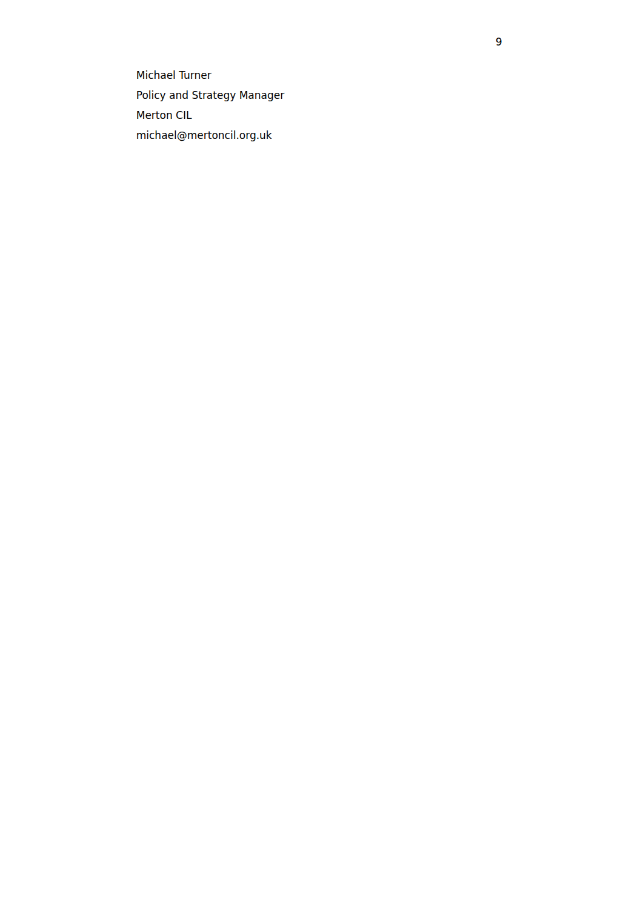9
Michael Turner
Policy and Strategy Manager
Merton CIL
michael@mertoncil.org.uk